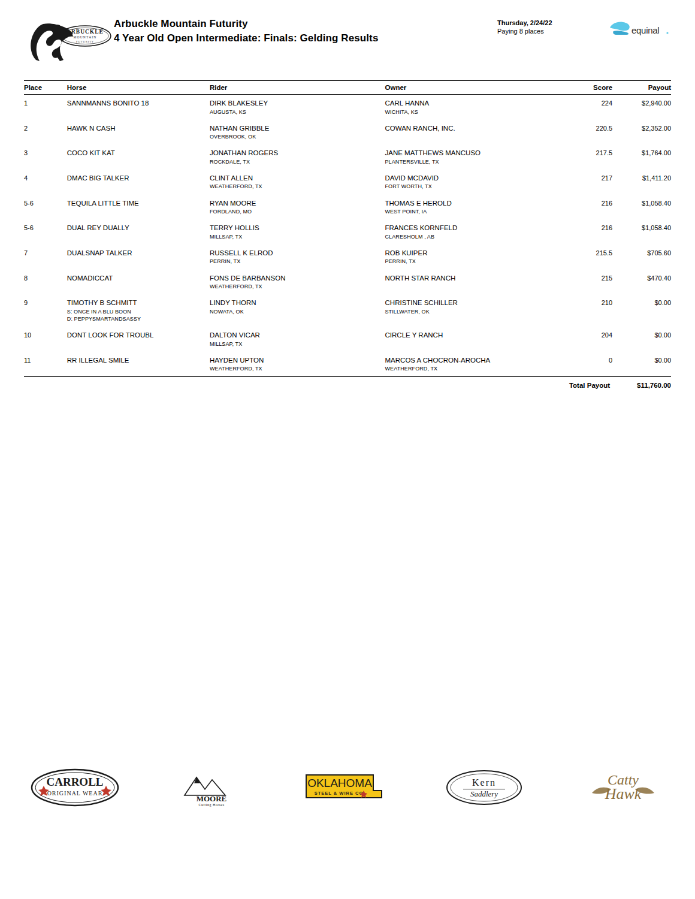ARBUCKLE MOUNTAIN FUTURITY
Arbuckle Mountain Futurity
4 Year Old Open Intermediate: Finals: Gelding Results
Thursday, 2/24/22
Paying 8 places
equinal
| Place | Horse | Rider | Owner | Score | Payout |
| --- | --- | --- | --- | --- | --- |
| 1 | SANNMANNS BONITO 18 | DIRK BLAKESLEY AUGUSTA, KS | CARL HANNA WICHITA, KS | 224 | $2,940.00 |
| 2 | HAWK N CASH | NATHAN GRIBBLE OVERBROOK, OK | COWAN RANCH, INC. | 220.5 | $2,352.00 |
| 3 | COCO KIT KAT | JONATHAN ROGERS ROCKDALE, TX | JANE MATTHEWS MANCUSO PLANTERSVILLE, TX | 217.5 | $1,764.00 |
| 4 | DMAC BIG TALKER | CLINT ALLEN WEATHERFORD, TX | DAVID MCDAVID FORT WORTH, TX | 217 | $1,411.20 |
| 5-6 | TEQUILA LITTLE TIME | RYAN MOORE FORDLAND, MO | THOMAS E HEROLD WEST POINT, IA | 216 | $1,058.40 |
| 5-6 | DUAL REY DUALLY | TERRY HOLLIS MILLSAP, TX | FRANCES KORNFELD CLARESHOLM , AB | 216 | $1,058.40 |
| 7 | DUALSNAP TALKER | RUSSELL K ELROD PERRIN, TX | ROB KUIPER PERRIN, TX | 215.5 | $705.60 |
| 8 | NOMADICCAT | FONS DE BARBANSON WEATHERFORD, TX | NORTH STAR RANCH | 215 | $470.40 |
| 9 | TIMOTHY B SCHMITT S: ONCE IN A BLU BOON D: PEPPYSMARTANDSASSY | LINDY THORN NOWATA, OK | CHRISTINE SCHILLER STILLWATER, OK | 210 | $0.00 |
| 10 | DONT LOOK FOR TROUBL | DALTON VICAR MILLSAP, TX | CIRCLE Y RANCH | 204 | $0.00 |
| 11 | RR ILLEGAL SMILE | HAYDEN UPTON WEATHERFORD, TX | MARCOS A CHOCRON-AROCHA WEATHERFORD, TX | 0 | $0.00 |
| | Total Payout | $11,760.00 |
CARROLL ORIGINAL WEAR
MOORE Cutting Horses
OKLAHOMA STEEL & WIRE CO.
Kern Saddlery
Catty Hawk